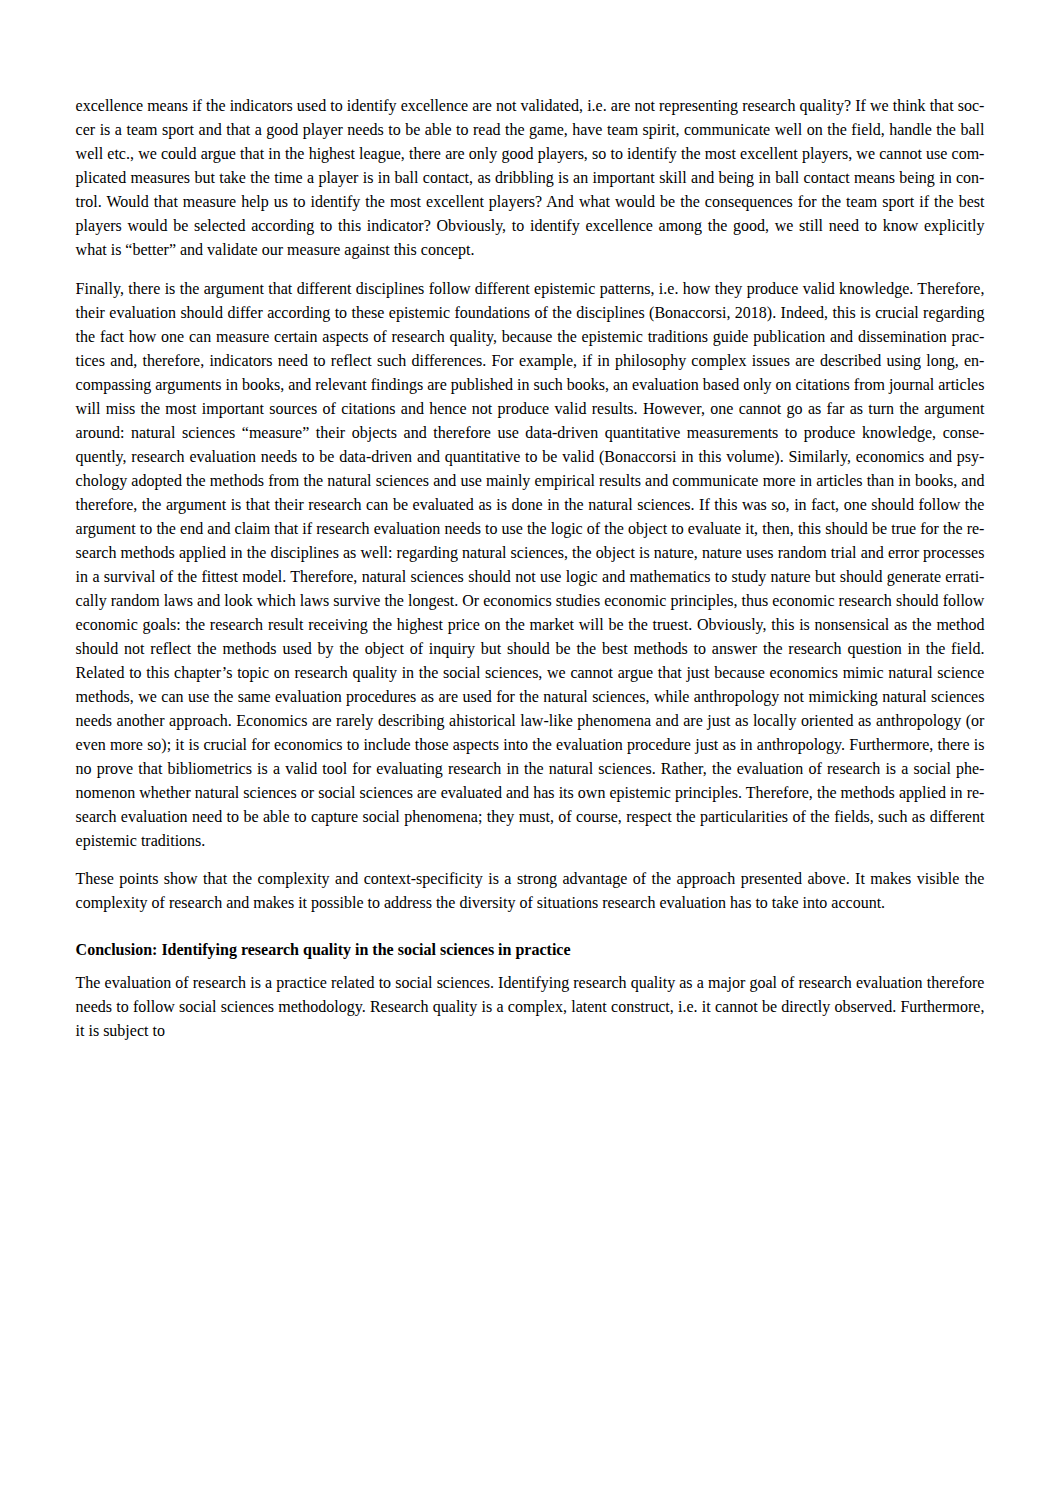excellence means if the indicators used to identify excellence are not validated, i.e. are not representing research quality? If we think that soccer is a team sport and that a good player needs to be able to read the game, have team spirit, communicate well on the field, handle the ball well etc., we could argue that in the highest league, there are only good players, so to identify the most excellent players, we cannot use complicated measures but take the time a player is in ball contact, as dribbling is an important skill and being in ball contact means being in control. Would that measure help us to identify the most excellent players? And what would be the consequences for the team sport if the best players would be selected according to this indicator? Obviously, to identify excellence among the good, we still need to know explicitly what is “better” and validate our measure against this concept.
Finally, there is the argument that different disciplines follow different epistemic patterns, i.e. how they produce valid knowledge. Therefore, their evaluation should differ according to these epistemic foundations of the disciplines (Bonaccorsi, 2018). Indeed, this is crucial regarding the fact how one can measure certain aspects of research quality, because the epistemic traditions guide publication and dissemination practices and, therefore, indicators need to reflect such differences. For example, if in philosophy complex issues are described using long, encompassing arguments in books, and relevant findings are published in such books, an evaluation based only on citations from journal articles will miss the most important sources of citations and hence not produce valid results. However, one cannot go as far as turn the argument around: natural sciences “measure” their objects and therefore use data-driven quantitative measurements to produce knowledge, consequently, research evaluation needs to be data-driven and quantitative to be valid (Bonaccorsi in this volume). Similarly, economics and psychology adopted the methods from the natural sciences and use mainly empirical results and communicate more in articles than in books, and therefore, the argument is that their research can be evaluated as is done in the natural sciences. If this was so, in fact, one should follow the argument to the end and claim that if research evaluation needs to use the logic of the object to evaluate it, then, this should be true for the research methods applied in the disciplines as well: regarding natural sciences, the object is nature, nature uses random trial and error processes in a survival of the fittest model. Therefore, natural sciences should not use logic and mathematics to study nature but should generate erratically random laws and look which laws survive the longest. Or economics studies economic principles, thus economic research should follow economic goals: the research result receiving the highest price on the market will be the truest. Obviously, this is nonsensical as the method should not reflect the methods used by the object of inquiry but should be the best methods to answer the research question in the field. Related to this chapter’s topic on research quality in the social sciences, we cannot argue that just because economics mimic natural science methods, we can use the same evaluation procedures as are used for the natural sciences, while anthropology not mimicking natural sciences needs another approach. Economics are rarely describing ahistorical law-like phenomena and are just as locally oriented as anthropology (or even more so); it is crucial for economics to include those aspects into the evaluation procedure just as in anthropology. Furthermore, there is no prove that bibliometrics is a valid tool for evaluating research in the natural sciences. Rather, the evaluation of research is a social phenomenon whether natural sciences or social sciences are evaluated and has its own epistemic principles. Therefore, the methods applied in research evaluation need to be able to capture social phenomena; they must, of course, respect the particularities of the fields, such as different epistemic traditions.
These points show that the complexity and context-specificity is a strong advantage of the approach presented above. It makes visible the complexity of research and makes it possible to address the diversity of situations research evaluation has to take into account.
Conclusion: Identifying research quality in the social sciences in practice
The evaluation of research is a practice related to social sciences. Identifying research quality as a major goal of research evaluation therefore needs to follow social sciences methodology. Research quality is a complex, latent construct, i.e. it cannot be directly observed. Furthermore, it is subject to